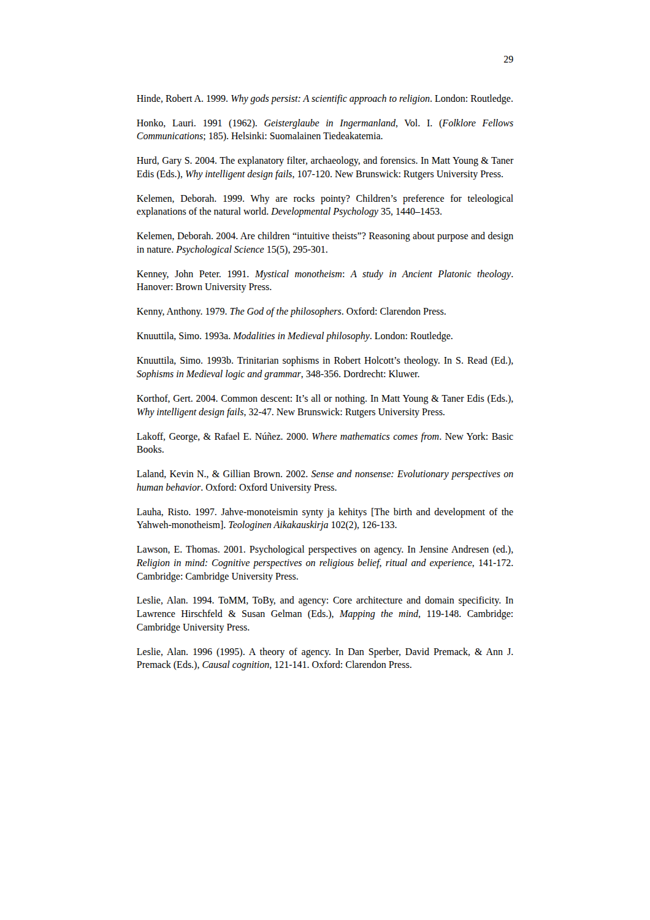29
Hinde, Robert A. 1999. Why gods persist: A scientific approach to religion. London: Routledge.
Honko, Lauri. 1991 (1962). Geisterglaube in Ingermanland, Vol. I. (Folklore Fellows Communications; 185). Helsinki: Suomalainen Tiedeakatemia.
Hurd, Gary S. 2004. The explanatory filter, archaeology, and forensics. In Matt Young & Taner Edis (Eds.), Why intelligent design fails, 107-120. New Brunswick: Rutgers University Press.
Kelemen, Deborah. 1999. Why are rocks pointy? Children’s preference for teleological explanations of the natural world. Developmental Psychology 35, 1440–1453.
Kelemen, Deborah. 2004. Are children “intuitive theists”? Reasoning about purpose and design in nature. Psychological Science 15(5), 295-301.
Kenney, John Peter. 1991. Mystical monotheism: A study in Ancient Platonic theology. Hanover: Brown University Press.
Kenny, Anthony. 1979. The God of the philosophers. Oxford: Clarendon Press.
Knuuttila, Simo. 1993a. Modalities in Medieval philosophy. London: Routledge.
Knuuttila, Simo. 1993b. Trinitarian sophisms in Robert Holcott’s theology. In S. Read (Ed.), Sophisms in Medieval logic and grammar, 348-356. Dordrecht: Kluwer.
Korthof, Gert. 2004. Common descent: It’s all or nothing. In Matt Young & Taner Edis (Eds.), Why intelligent design fails, 32-47. New Brunswick: Rutgers University Press.
Lakoff, George, & Rafael E. Núñez. 2000. Where mathematics comes from. New York: Basic Books.
Laland, Kevin N., & Gillian Brown. 2002. Sense and nonsense: Evolutionary perspectives on human behavior. Oxford: Oxford University Press.
Lauha, Risto. 1997. Jahve-monoteismin synty ja kehitys [The birth and development of the Yahweh-monotheism]. Teologinen Aikakauskirja 102(2), 126-133.
Lawson, E. Thomas. 2001. Psychological perspectives on agency. In Jensine Andresen (ed.), Religion in mind: Cognitive perspectives on religious belief, ritual and experience, 141-172. Cambridge: Cambridge University Press.
Leslie, Alan. 1994. ToMM, ToBy, and agency: Core architecture and domain specificity. In Lawrence Hirschfeld & Susan Gelman (Eds.), Mapping the mind, 119-148. Cambridge: Cambridge University Press.
Leslie, Alan. 1996 (1995). A theory of agency. In Dan Sperber, David Premack, & Ann J. Premack (Eds.), Causal cognition, 121-141. Oxford: Clarendon Press.